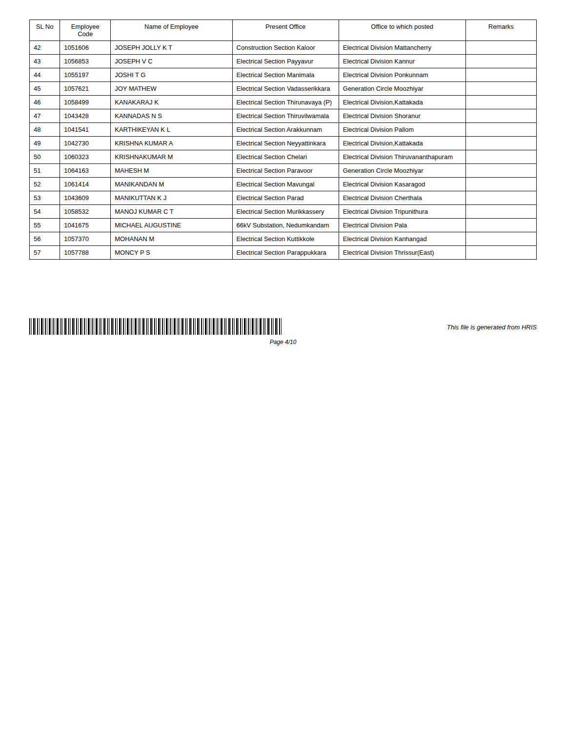| SL No | Employee Code | Name of Employee | Present Office | Office to which posted | Remarks |
| --- | --- | --- | --- | --- | --- |
| 42 | 1051606 | JOSEPH JOLLY K T | Construction Section Kaloor | Electrical Division Mattancherry | |
| 43 | 1056853 | JOSEPH V C | Electrical Section Payyavur | Electrical Division Kannur | |
| 44 | 1055197 | JOSHI T G | Electrical Section Manimala | Electrical Division Ponkunnam | |
| 45 | 1057621 | JOY MATHEW | Electrical Section Vadasserikkara | Generation Circle Moozhiyar | |
| 46 | 1058499 | KANAKARAJ K | Electrical Section Thirunavaya (P) | Electrical Division,Kattakada | |
| 47 | 1043428 | KANNADAS N S | Electrical Section Thiruvilwamala | Electrical Division Shoranur | |
| 48 | 1041541 | KARTHIKEYAN K L | Electrical Section Arakkunnam | Electrical Division Pallom | |
| 49 | 1042730 | KRISHNA KUMAR A | Electrical Section Neyyattinkara | Electrical Division,Kattakada | |
| 50 | 1060323 | KRISHNAKUMAR M | Electrical Section Chelari | Electrical Division Thiruvananthapuram | |
| 51 | 1064163 | MAHESH M | Electrical Section Paravoor | Generation Circle Moozhiyar | |
| 52 | 1061414 | MANIKANDAN M | Electrical Section Mavungal | Electrical Division Kasaragod | |
| 53 | 1043609 | MANIKUTTAN K J | Electrical Section Parad | Electrical Division Cherthala | |
| 54 | 1058532 | MANOJ KUMAR C T | Electrical Section Murikkassery | Electrical Division Tripunithura | |
| 55 | 1041675 | MICHAEL AUGUSTINE | 66kV Substation, Nedumkandam | Electrical Division Pala | |
| 56 | 1057370 | MOHANAN M | Electrical Section Kuttikkole | Electrical Division Kanhangad | |
| 57 | 1057788 | MONCY P S | Electrical Section Parappukkara | Electrical Division Thrissur(East) | |
This file is generated from HRIS
Page 4/10